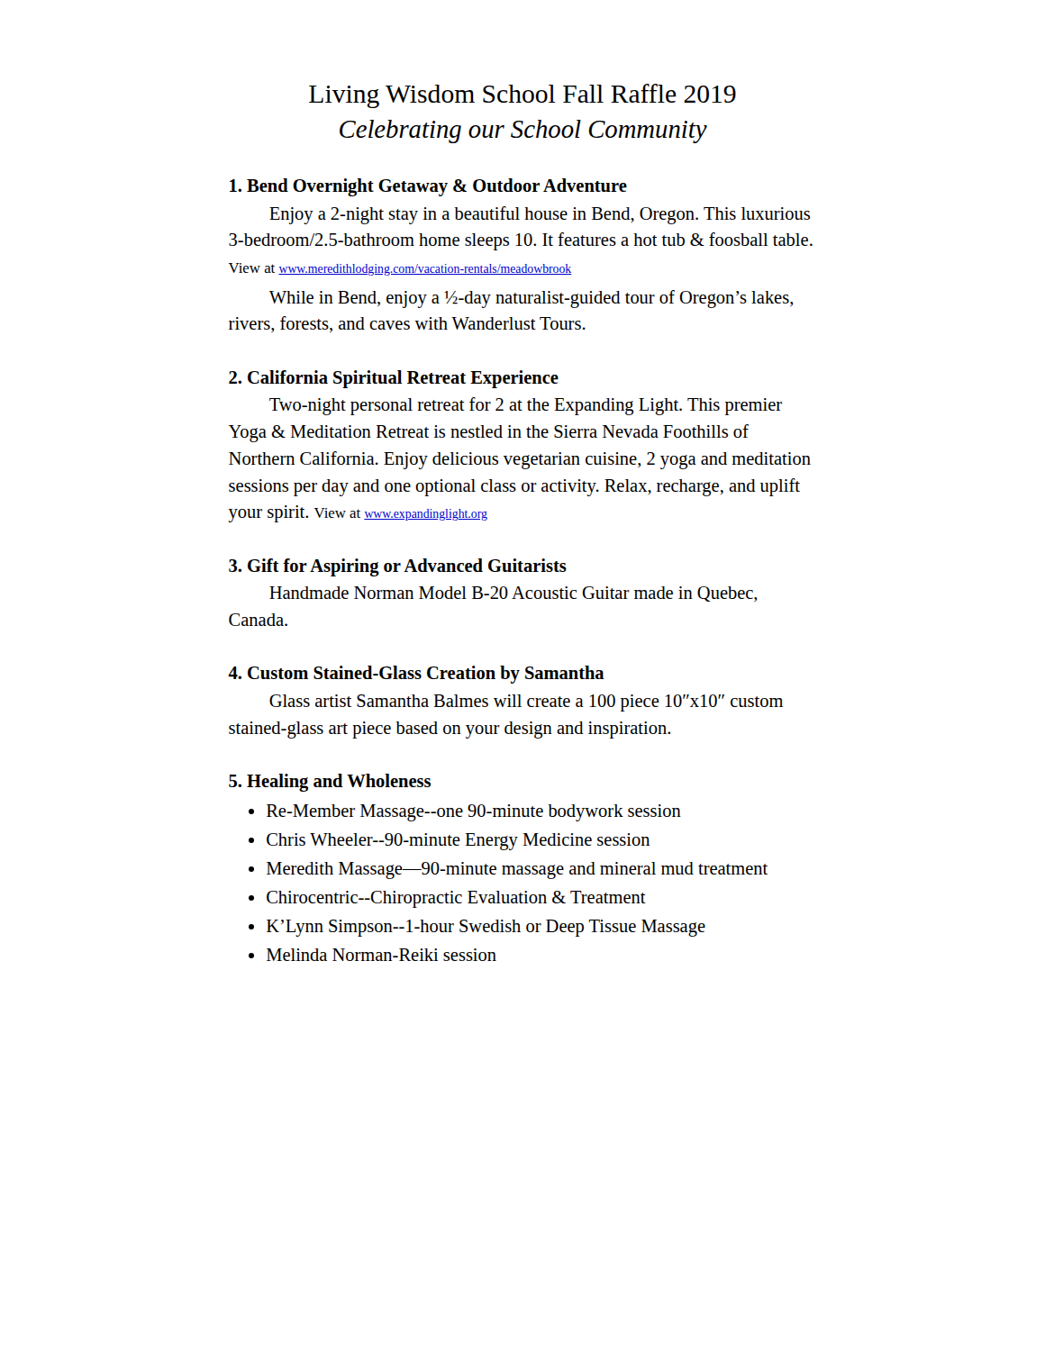Living Wisdom School Fall Raffle 2019 Celebrating our School Community
1. Bend Overnight Getaway & Outdoor Adventure
Enjoy a 2-night stay in a beautiful house in Bend, Oregon. This luxurious 3-bedroom/2.5-bathroom home sleeps 10. It features a hot tub & foosball table. View at www.meredithlodging.com/vacation-rentals/meadowbrook
While in Bend, enjoy a ½-day naturalist-guided tour of Oregon’s lakes, rivers, forests, and caves with Wanderlust Tours.
2. California Spiritual Retreat Experience
Two-night personal retreat for 2 at the Expanding Light. This premier Yoga & Meditation Retreat is nestled in the Sierra Nevada Foothills of Northern California. Enjoy delicious vegetarian cuisine, 2 yoga and meditation sessions per day and one optional class or activity. Relax, recharge, and uplift your spirit. View at www.expandinglight.org
3. Gift for Aspiring or Advanced Guitarists
Handmade Norman Model B-20 Acoustic Guitar made in Quebec, Canada.
4. Custom Stained-Glass Creation by Samantha
Glass artist Samantha Balmes will create a 100 piece 10″x10″ custom stained-glass art piece based on your design and inspiration.
5. Healing and Wholeness
Re-Member Massage--one 90-minute bodywork session
Chris Wheeler--90-minute Energy Medicine session
Meredith Massage—90-minute massage and mineral mud treatment
Chirocentric--Chiropractic Evaluation & Treatment
K’Lynn Simpson--1-hour Swedish or Deep Tissue Massage
Melinda Norman-Reiki session